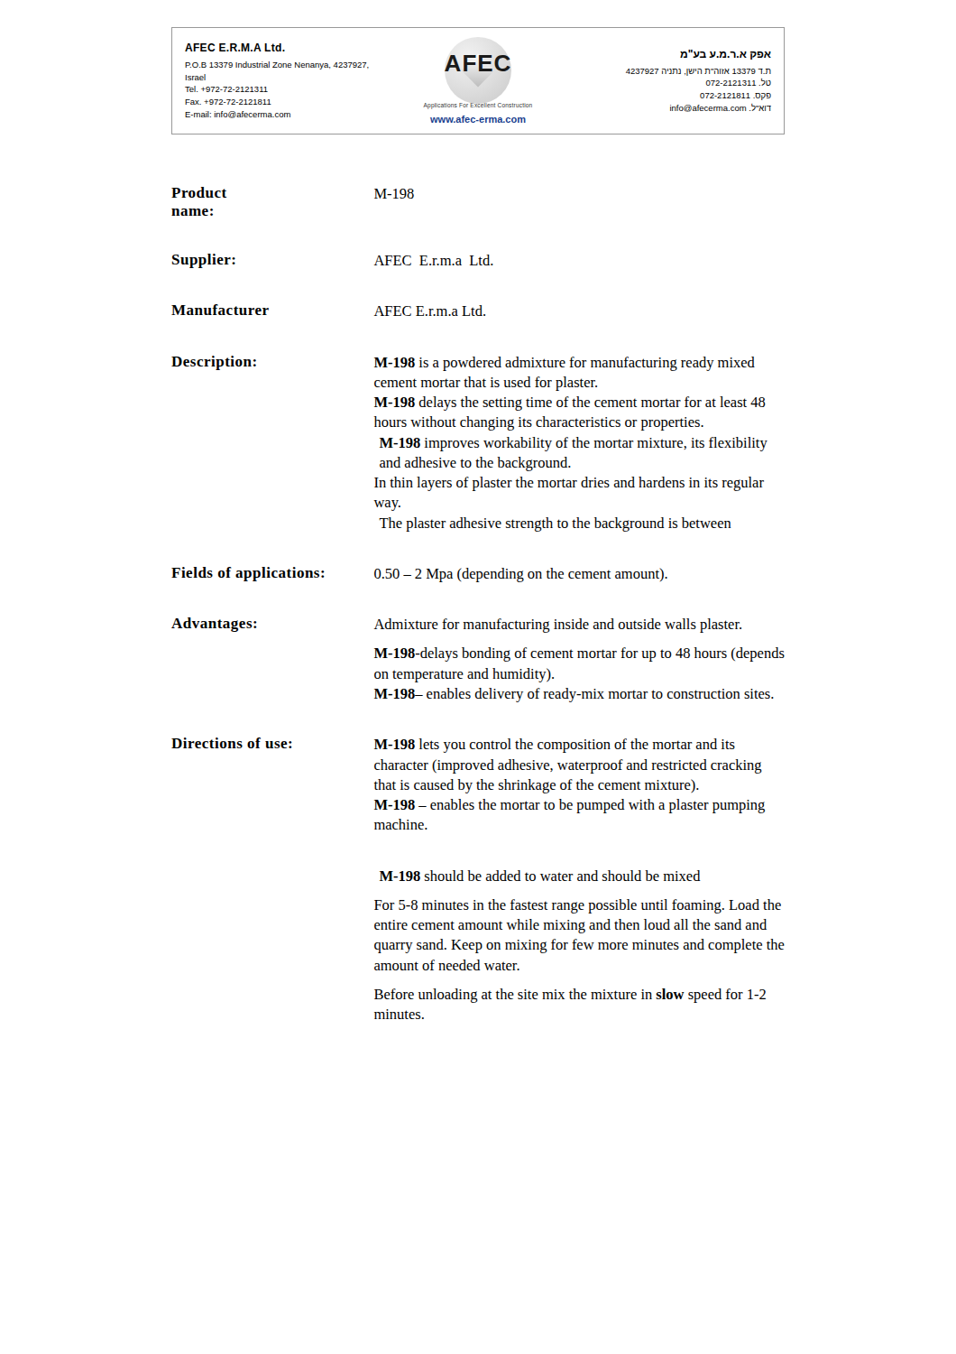AFEC E.R.M.A Ltd.
P.O.B 13379 Industrial Zone Nenanya, 4237927, Israel
Tel. +972-72-2121311
Fax. +972-72-2121811
E-mail: info@afecerma.com
AFEC
Applications For Excellent Construction
www.afec-erma.com
אפק א.ר.מ.ע בע"מ
ת.ד 13379 אזוה"ת הישן, נתניה 4237927
טל. 072-2121311
פקס. 072-2121811
דוא"ל. info@afecerma.com
| Product name: | M-198 |
| Supplier: | AFEC E.r.m.a Ltd. |
| Manufacturer | AFEC E.r.m.a Ltd. |
| Description: | M-198 is a powdered admixture for manufacturing ready mixed cement mortar that is used for plaster. M-198 delays the setting time of the cement mortar for at least 48 hours without changing its characteristics or properties. M-198 improves workability of the mortar mixture, its flexibility and adhesive to the background. In thin layers of plaster the mortar dries and hardens in its regular way. The plaster adhesive strength to the background is between |
| Fields of applications: | 0.50 – 2 Mpa (depending on the cement amount). |
| Advantages: | Admixture for manufacturing inside and outside walls plaster. M-198 -delays bonding of cement mortar for up to 48 hours (depends on temperature and humidity). M-198 – enables delivery of ready-mix mortar to construction sites. |
| Directions of use: | M-198 lets you control the composition of the mortar and its character (improved adhesive, waterproof and restricted cracking that is caused by the shrinkage of the cement mixture). M-198 – enables the mortar to be pumped with a plaster pumping machine. |
| | M-198 should be added to water and should be mixed For 5-8 minutes in the fastest range possible until foaming. Load the entire cement amount while mixing and then loud all the sand and quarry sand. Keep on mixing for few more minutes and complete the amount of needed water. Before unloading at the site mix the mixture in slow speed for 1-2 minutes. |